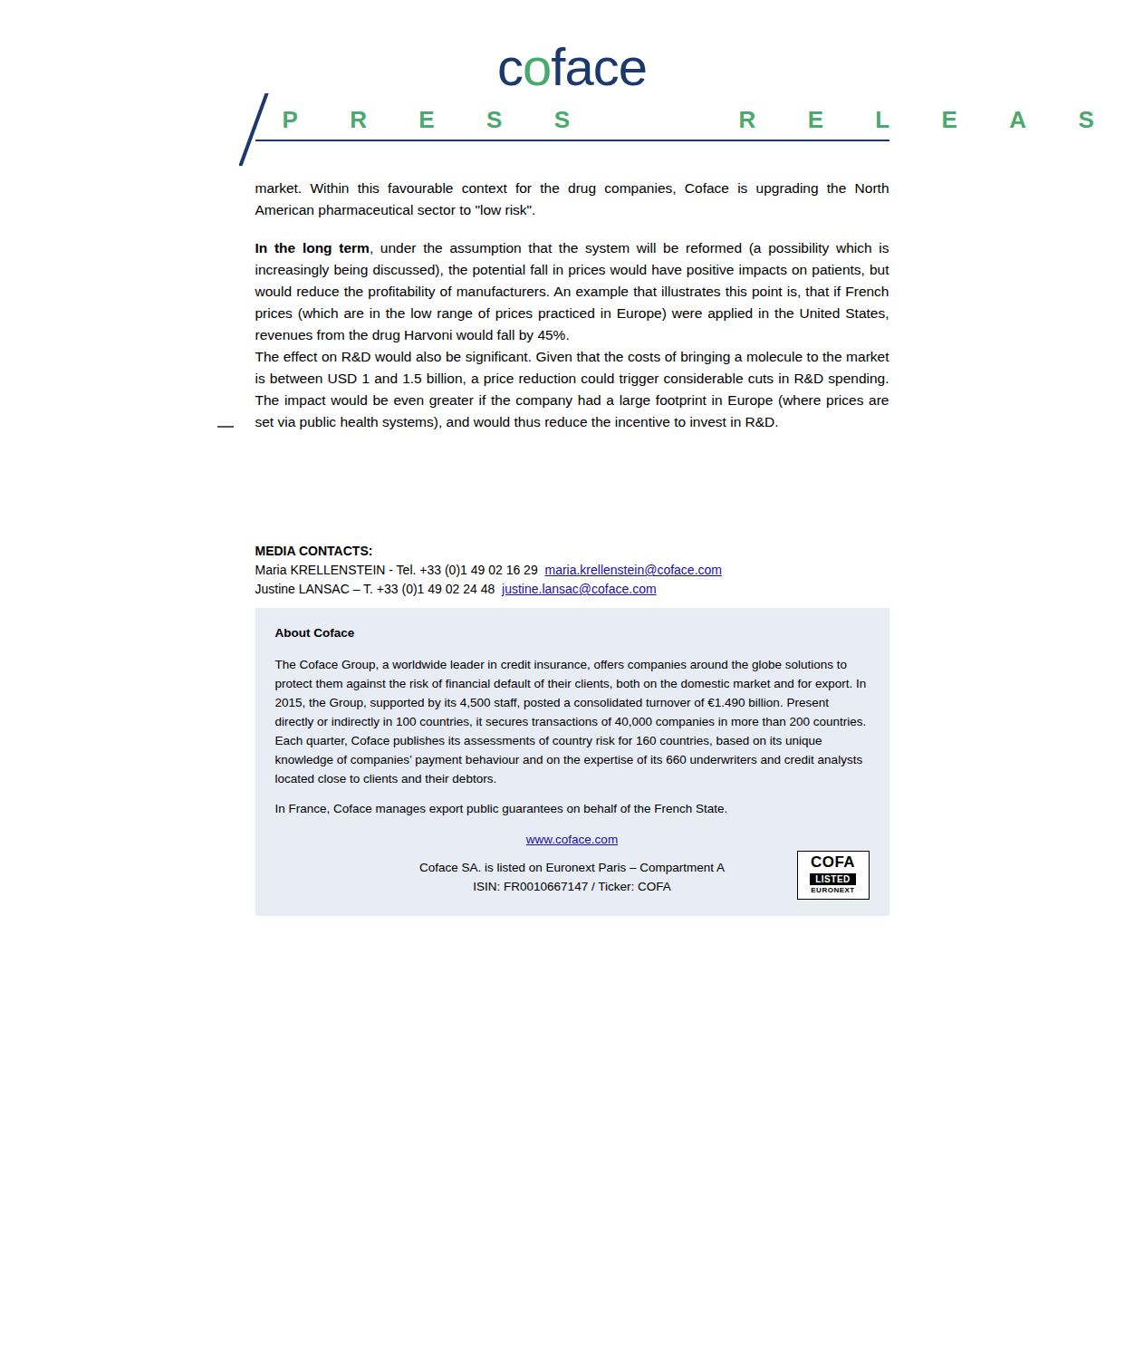coface
P R E S S R E L E A S E
market. Within this favourable context for the drug companies, Coface is upgrading the North American pharmaceutical sector to "low risk".
In the long term, under the assumption that the system will be reformed (a possibility which is increasingly being discussed), the potential fall in prices would have positive impacts on patients, but would reduce the profitability of manufacturers. An example that illustrates this point is, that if French prices (which are in the low range of prices practiced in Europe) were applied in the United States, revenues from the drug Harvoni would fall by 45%.
The effect on R&D would also be significant. Given that the costs of bringing a molecule to the market is between USD 1 and 1.5 billion, a price reduction could trigger considerable cuts in R&D spending. The impact would be even greater if the company had a large footprint in Europe (where prices are set via public health systems), and would thus reduce the incentive to invest in R&D.
MEDIA CONTACTS:
Maria KRELLENSTEIN - Tel. +33 (0)1 49 02 16 29 maria.krellenstein@coface.com
Justine LANSAC – T. +33 (0)1 49 02 24 48 justine.lansac@coface.com
About Coface
The Coface Group, a worldwide leader in credit insurance, offers companies around the globe solutions to protect them against the risk of financial default of their clients, both on the domestic market and for export. In 2015, the Group, supported by its 4,500 staff, posted a consolidated turnover of €1.490 billion. Present directly or indirectly in 100 countries, it secures transactions of 40,000 companies in more than 200 countries. Each quarter, Coface publishes its assessments of country risk for 160 countries, based on its unique knowledge of companies’ payment behaviour and on the expertise of its 660 underwriters and credit analysts located close to clients and their debtors.
In France, Coface manages export public guarantees on behalf of the French State.
www.coface.com
Coface SA. is listed on Euronext Paris – Compartment A
ISIN: FR0010667147 / Ticker: COFA
COFA
LISTED
EURONEXT